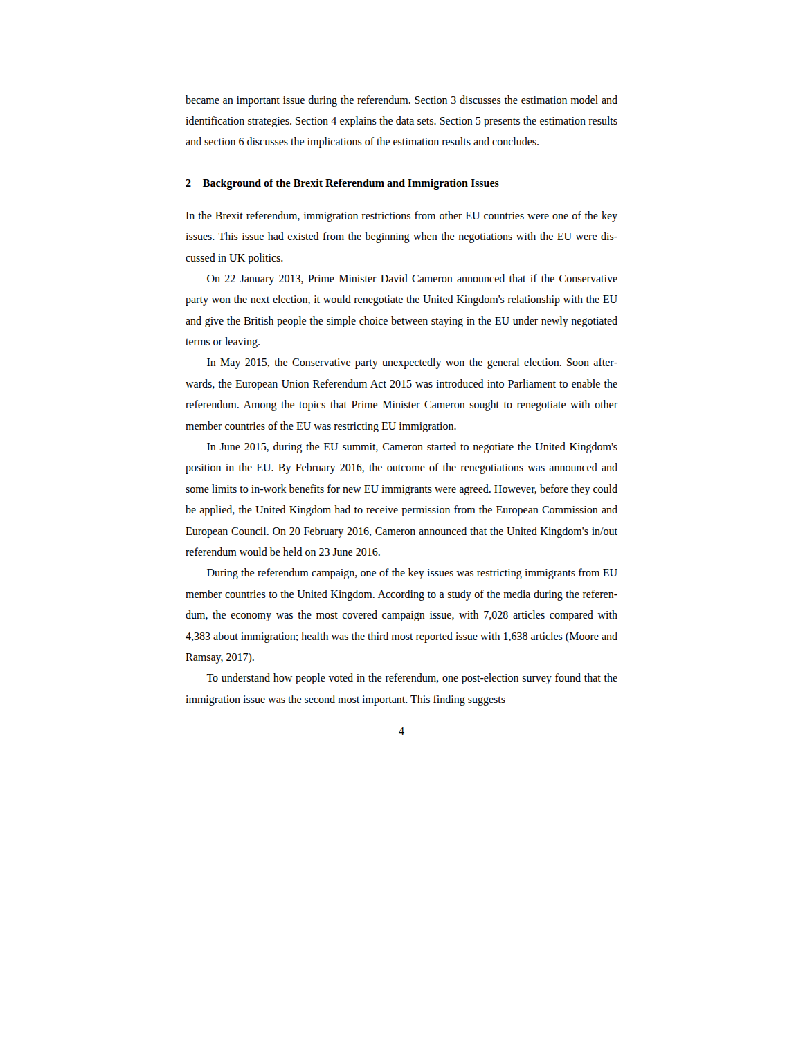became an important issue during the referendum. Section 3 discusses the estimation model and identification strategies. Section 4 explains the data sets. Section 5 presents the estimation results and section 6 discusses the implications of the estimation results and concludes.
2 Background of the Brexit Referendum and Immigration Issues
In the Brexit referendum, immigration restrictions from other EU countries were one of the key issues. This issue had existed from the beginning when the negotiations with the EU were discussed in UK politics.
On 22 January 2013, Prime Minister David Cameron announced that if the Conservative party won the next election, it would renegotiate the United Kingdom's relationship with the EU and give the British people the simple choice between staying in the EU under newly negotiated terms or leaving.
In May 2015, the Conservative party unexpectedly won the general election. Soon afterwards, the European Union Referendum Act 2015 was introduced into Parliament to enable the referendum. Among the topics that Prime Minister Cameron sought to renegotiate with other member countries of the EU was restricting EU immigration.
In June 2015, during the EU summit, Cameron started to negotiate the United Kingdom's position in the EU. By February 2016, the outcome of the renegotiations was announced and some limits to in-work benefits for new EU immigrants were agreed. However, before they could be applied, the United Kingdom had to receive permission from the European Commission and European Council. On 20 February 2016, Cameron announced that the United Kingdom's in/out referendum would be held on 23 June 2016.
During the referendum campaign, one of the key issues was restricting immigrants from EU member countries to the United Kingdom. According to a study of the media during the referendum, the economy was the most covered campaign issue, with 7,028 articles compared with 4,383 about immigration; health was the third most reported issue with 1,638 articles (Moore and Ramsay, 2017).
To understand how people voted in the referendum, one post-election survey found that the immigration issue was the second most important. This finding suggests
4